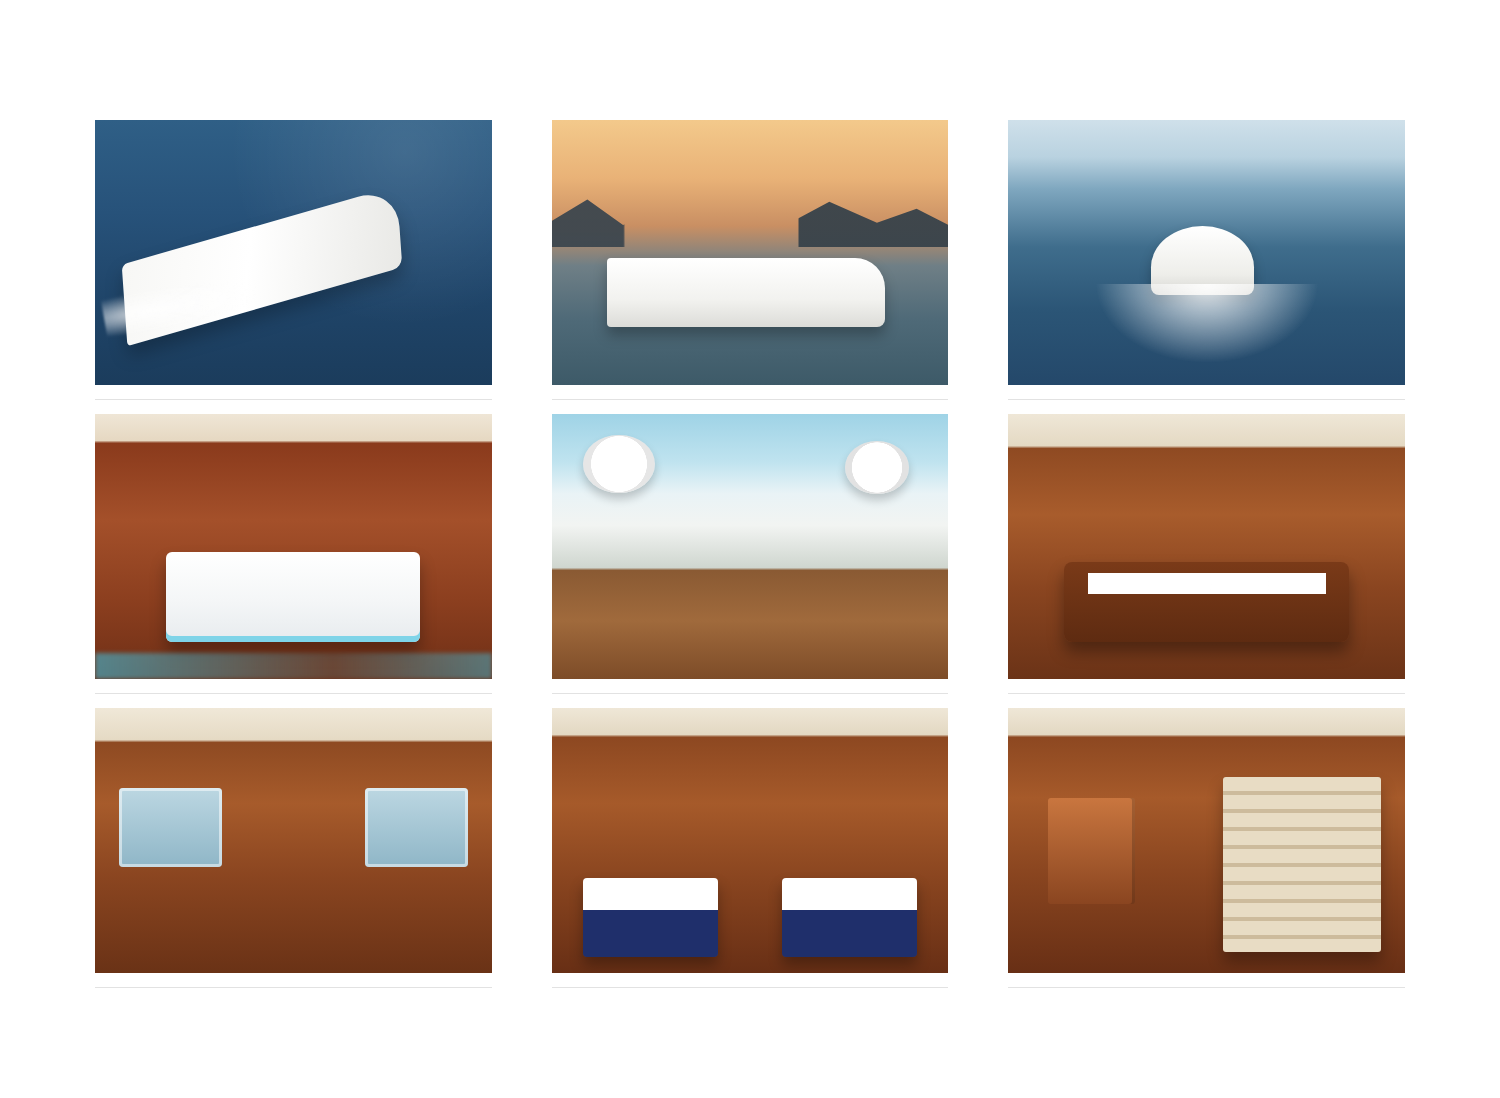Aerial view underway
At anchor at sunset
Bow-on, making way
Master stateroom
Sundeck jacuzzi
Formal dining
Main salon
Twin guest cabin
Companionway